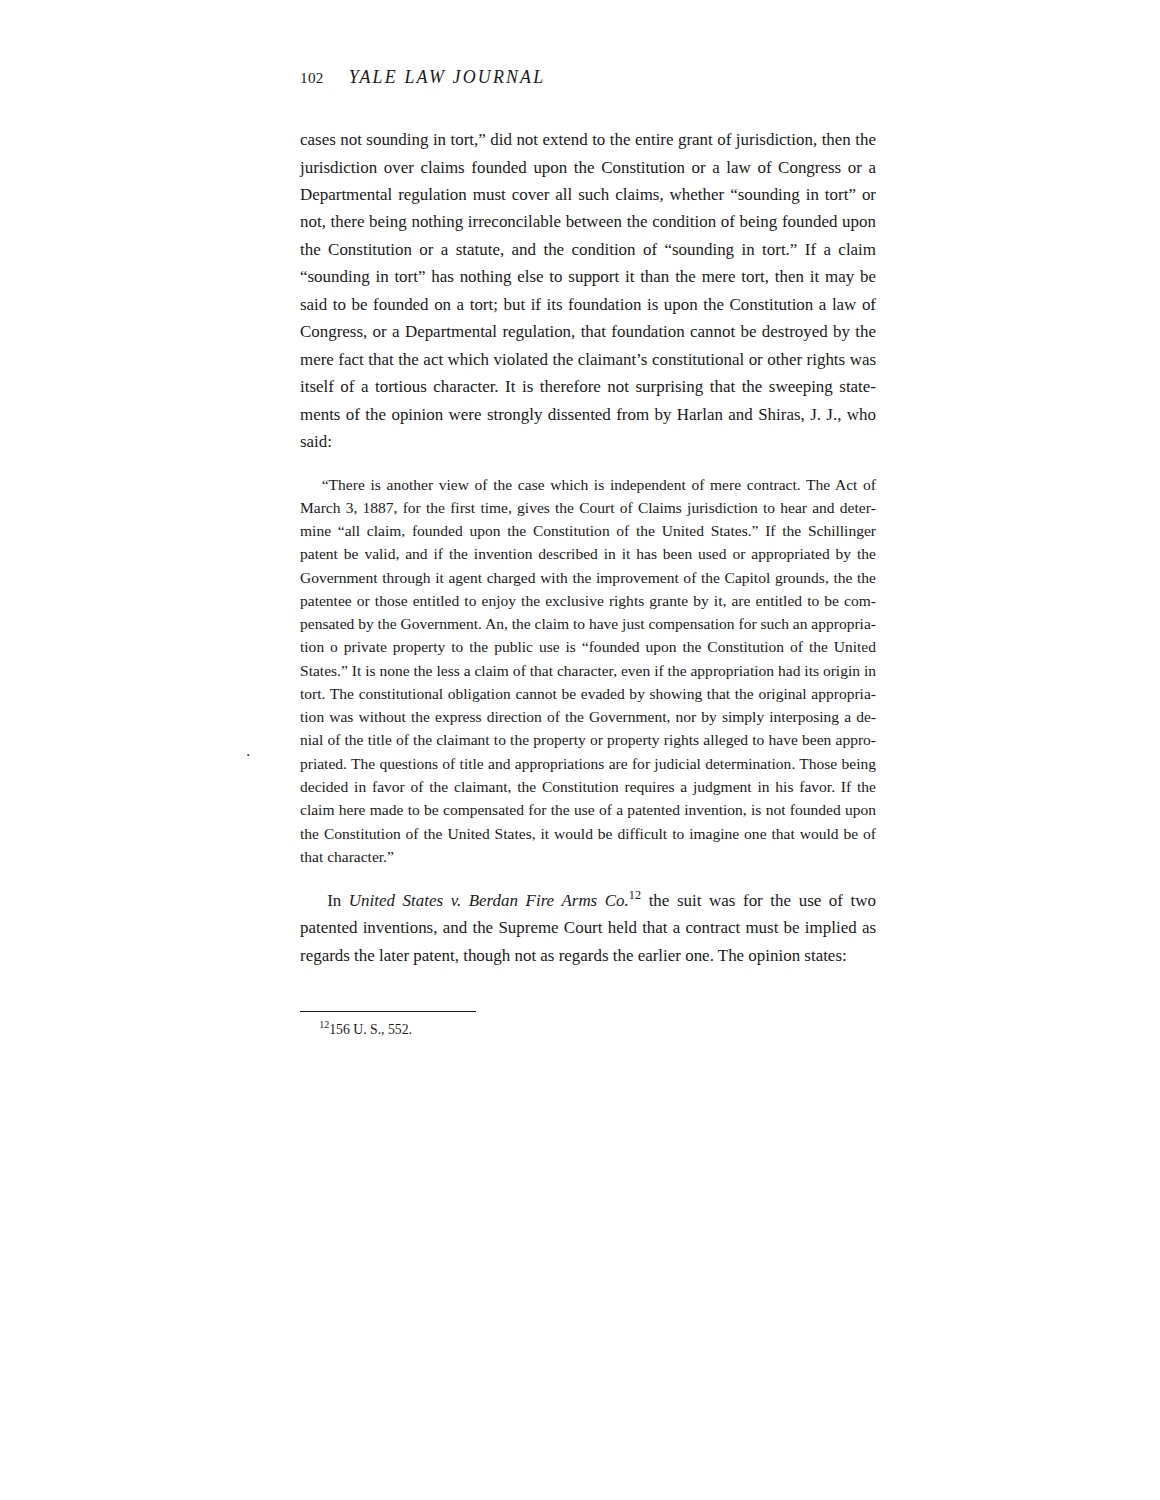102 Yale Law Journal
cases not sounding in tort,” did not extend to the entire grant of jurisdiction, then the jurisdiction over claims founded upon the Constitution or a law of Congress or a Departmental regulation must cover all such claims, whether “sounding in tort” or not, there being nothing irreconcilable between the condition of being founded upon the Constitution or a statute, and the condition of “sounding in tort.” If a claim “sounding in tort” has nothing else to support it than the mere tort, then it may be said to be founded on a tort; but if its foundation is upon the Constitution a law of Congress, or a Departmental regulation, that foundation cannot be destroyed by the mere fact that the act which violated the claimant’s constitutional or other rights was itself of a tortious character. It is therefore not surprising that the sweeping statements of the opinion were strongly dissented from by Harlan and Shiras, J. J., who said:
“There is another view of the case which is independent of mere contract. The Act of March 3, 1887, for the first time, gives the Court of Claims jurisdiction to hear and determine “all claim, founded upon the Constitution of the United States.” If the Schillinger patent be valid, and if the invention described in it has been used or appropriated by the Government through it agent charged with the improvement of the Capitol grounds, the the patentee or those entitled to enjoy the exclusive rights grante by it, are entitled to be compensated by the Government. An, the claim to have just compensation for such an appropriation o private property to the public use is “founded upon the Constitution of the United States.” It is none the less a claim of that character, even if the appropriation had its origin in tort. The constitutional obligation cannot be evaded by showing that the original appropriation was without the express direction of the Government, nor by simply interposing a denial of the title of the claimant to the property or property rights alleged to have been appropriated. The questions of title and appropriations are for judicial determination. Those being decided in favor of the claimant, the Constitution requires a judgment in his favor. If the claim here made to be compensated for the use of a patented invention, is not founded upon the Constitution of the United States, it would be difficult to imagine one that would be of that character.”
In United States v. Berdan Fire Arms Co.12 the suit was for the use of two patented inventions, and the Supreme Court held that a contract must be implied as regards the later patent, though not as regards the earlier one. The opinion states:
12156 U. S., 552.
·